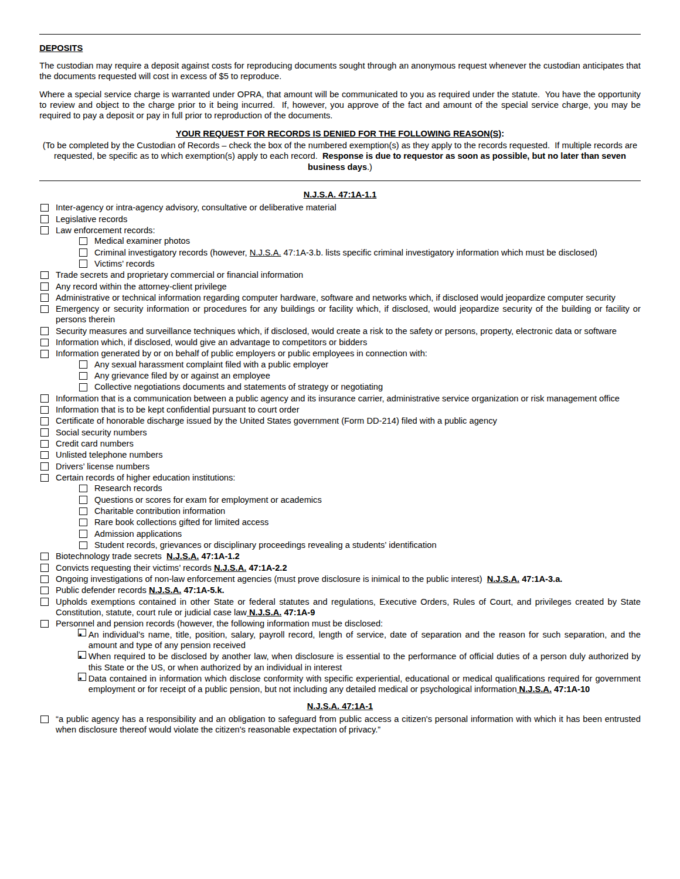DEPOSITS
The custodian may require a deposit against costs for reproducing documents sought through an anonymous request whenever the custodian anticipates that the documents requested will cost in excess of $5 to reproduce.
Where a special service charge is warranted under OPRA, that amount will be communicated to you as required under the statute. You have the opportunity to review and object to the charge prior to it being incurred. If, however, you approve of the fact and amount of the special service charge, you may be required to pay a deposit or pay in full prior to reproduction of the documents.
YOUR REQUEST FOR RECORDS IS DENIED FOR THE FOLLOWING REASON(S): (To be completed by the Custodian of Records – check the box of the numbered exemption(s) as they apply to the records requested. If multiple records are requested, be specific as to which exemption(s) apply to each record. Response is due to requestor as soon as possible, but no later than seven business days.)
N.J.S.A. 47:1A-1.1
Inter-agency or intra-agency advisory, consultative or deliberative material
Legislative records
Law enforcement records:
Medical examiner photos
Criminal investigatory records (however, N.J.S.A. 47:1A-3.b. lists specific criminal investigatory information which must be disclosed)
Victims’ records
Trade secrets and proprietary commercial or financial information
Any record within the attorney-client privilege
Administrative or technical information regarding computer hardware, software and networks which, if disclosed would jeopardize computer security
Emergency or security information or procedures for any buildings or facility which, if disclosed, would jeopardize security of the building or facility or persons therein
Security measures and surveillance techniques which, if disclosed, would create a risk to the safety or persons, property, electronic data or software
Information which, if disclosed, would give an advantage to competitors or bidders
Information generated by or on behalf of public employers or public employees in connection with:
Any sexual harassment complaint filed with a public employer
Any grievance filed by or against an employee
Collective negotiations documents and statements of strategy or negotiating
Information that is a communication between a public agency and its insurance carrier, administrative service organization or risk management office
Information that is to be kept confidential pursuant to court order
Certificate of honorable discharge issued by the United States government (Form DD-214) filed with a public agency
Social security numbers
Credit card numbers
Unlisted telephone numbers
Drivers’ license numbers
Certain records of higher education institutions:
Research records
Questions or scores for exam for employment or academics
Charitable contribution information
Rare book collections gifted for limited access
Admission applications
Student records, grievances or disciplinary proceedings revealing a students’ identification
Biotechnology trade secrets N.J.S.A. 47:1A-1.2
Convicts requesting their victims’ records N.J.S.A. 47:1A-2.2
Ongoing investigations of non-law enforcement agencies (must prove disclosure is inimical to the public interest) N.J.S.A. 47:1A-3.a.
Public defender records N.J.S.A. 47:1A-5.k.
Upholds exemptions contained in other State or federal statutes and regulations, Executive Orders, Rules of Court, and privileges created by State Constitution, statute, court rule or judicial case law N.J.S.A. 47:1A-9
Personnel and pension records (however, the following information must be disclosed:
An individual’s name, title, position, salary, payroll record, length of service, date of separation and the reason for such separation, and the amount and type of any pension received
When required to be disclosed by another law, when disclosure is essential to the performance of official duties of a person duly authorized by this State or the US, or when authorized by an individual in interest
Data contained in information which disclose conformity with specific experiential, educational or medical qualifications required for government employment or for receipt of a public pension, but not including any detailed medical or psychological information N.J.S.A. 47:1A-10
N.J.S.A. 47:1A-1
“a public agency has a responsibility and an obligation to safeguard from public access a citizen's personal information with which it has been entrusted when disclosure thereof would violate the citizen's reasonable expectation of privacy.”